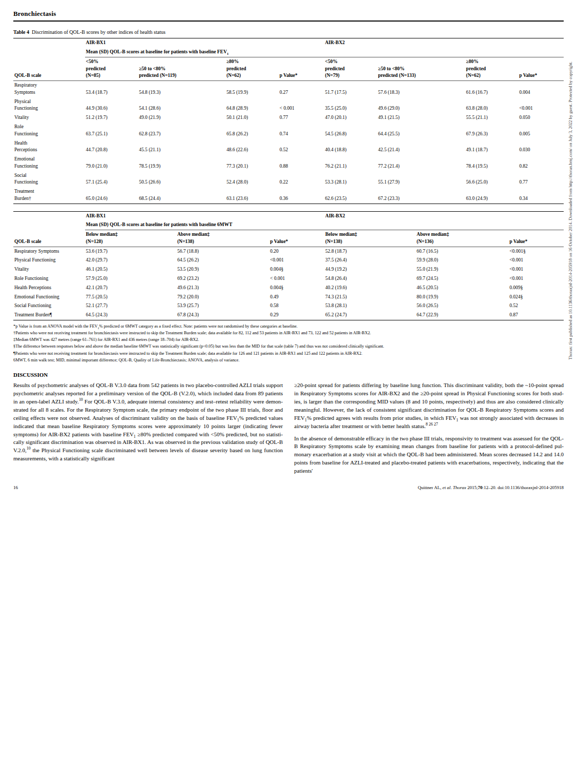Thorax: first published as 10.1136/thoraxjnl-2014-205918 on 16 October 2014. Downloaded from http://thorax.bmj.com/ on July 3, 2022 by guest. Protected by copyright.
Bronchiectasis
Table 4 Discrimination of QOL-B scores by other indices of health status
| | AIR-BX1 | AIR-BX2 |
| --- | --- | --- |
| | Mean (SD) QOL-B scores at baseline for patients with baseline FEV 1 |
| QOL-B scale | <50% predicted (N=85) | ≥50 to <80% predicted (N=119) | ≥80% predicted (N=62) | p Value* | <50% predicted (N=79) | ≥50 to <80% predicted (N=133) | ≥80% predicted (N=62) | p Value* |
| Respiratory Symptoms | 53.4 (18.7) | 54.8 (19.3) | 58.5 (19.9) | 0.27 | 51.7 (17.5) | 57.6 (18.3) | 61.6 (16.7) | 0.004 |
| Physical Functioning | 44.9 (30.6) | 54.1 (28.6) | 64.8 (28.9) | < 0.001 | 35.5 (25.0) | 49.6 (29.0) | 63.8 (28.0) | <0.001 |
| Vitality | 51.2 (19.7) | 49.0 (21.9) | 50.1 (21.0) | 0.77 | 47.0 (20.1) | 49.1 (21.5) | 55.5 (21.1) | 0.050 |
| Role Functioning | 63.7 (25.1) | 62.8 (23.7) | 65.8 (26.2) | 0.74 | 54.5 (26.8) | 64.4 (25.5) | 67.9 (26.3) | 0.005 |
| Health Perceptions | 44.7 (20.8) | 45.5 (21.1) | 48.6 (22.6) | 0.52 | 40.4 (18.8) | 42.5 (21.4) | 49.1 (18.7) | 0.030 |
| Emotional Functioning | 79.0 (21.0) | 78.5 (19.9) | 77.3 (20.1) | 0.88 | 76.2 (21.1) | 77.2 (21.4) | 78.4 (19.5) | 0.82 |
| Social Functioning | 57.1 (25.4) | 50.5 (26.6) | 52.4 (28.0) | 0.22 | 53.3 (28.1) | 55.1 (27.9) | 56.6 (25.0) | 0.77 |
| Treatment Burden† | 65.0 (24.6) | 68.5 (24.4) | 63.1 (23.6) | 0.36 | 62.6 (23.5) | 67.2 (23.3) | 63.0 (24.9) | 0.34 |
| | AIR-BX1 | AIR-BX2 |
| --- | --- | --- |
| | Mean (SD) QOL-B scores at baseline for patients with baseline 6MWT |
| QOL-B scale | Below median‡ (N=128) | Above median‡ (N=138) | p Value* | Below median‡ (N=138) | Above median‡ (N=136) | p Value* |
| Respiratory Symptoms | 53.6 (19.7) | 56.7 (18.8) | 0.20 | 52.8 (18.7) | 60.7 (16.5) | <0.001§ |
| Physical Functioning | 42.0 (29.7) | 64.5 (26.2) | <0.001 | 37.5 (26.4) | 59.9 (28.0) | <0.001 |
| Vitality | 46.1 (20.5) | 53.5 (20.9) | 0.004§ | 44.9 (19.2) | 55.0 (21.9) | <0.001 |
| Role Functioning | 57.9 (25.0) | 69.2 (23.2) | < 0.001 | 54.8 (26.4) | 69.7 (24.5) | <0.001 |
| Health Perceptions | 42.1 (20.7) | 49.6 (21.3) | 0.004§ | 40.2 (19.6) | 46.5 (20.5) | 0.009§ |
| Emotional Functioning | 77.5 (20.5) | 79.2 (20.0) | 0.49 | 74.3 (21.5) | 80.0 (19.9) | 0.024§ |
| Social Functioning | 52.1 (27.7) | 53.9 (25.7) | 0.58 | 53.8 (28.1) | 56.0 (26.5) | 0.52 |
| Treatment Burden¶ | 64.5 (24.3) | 67.8 (24.3) | 0.29 | 65.2 (24.7) | 64.7 (22.9) | 0.87 |
*p Value is from an ANOVA model with the FEV1% predicted or 6MWT category as a fixed effect. Note: patients were not randomised by these categories at baseline.
†Patients who were not receiving treatment for bronchiectasis were instructed to skip the Treatment Burden scale; data available for 82, 112 and 53 patients in AIR-BX1 and 73, 122 and 52 patients in AIR-BX2.
‡Median 6MWT was 427 metres (range 61–761) for AIR-BX1 and 436 metres (range 18–704) for AIR-BX2.
§The difference between responses below and above the median baseline 6MWT was statistically significant (p<0.05) but was less than the MID for that scale (table 7) and thus was not considered clinically significant.
¶Patients who were not receiving treatment for bronchiectasis were instructed to skip the Treatment Burden scale; data available for 126 and 121 patients in AIR-BX1 and 125 and 122 patients in AIR-BX2.
6MWT, 6 min walk test; MID, minimal important difference; QOL-B, Quality of Life-Bronchiectasis; ANOVA, analysis of variance.
DISCUSSION
Results of psychometric analyses of QOL-B V.3.0 data from 542 patients in two placebo-controlled AZLI trials support psychometric analyses reported for a preliminary version of the QOL-B (V.2.0), which included data from 89 patients in an open-label AZLI study.10 For QOL-B V.3.0, adequate internal consistency and test–retest reliability were demonstrated for all 8 scales. For the Respiratory Symptom scale, the primary endpoint of the two phase III trials, floor and ceiling effects were not observed. Analyses of discriminant validity on the basis of baseline FEV1% predicted values indicated that mean baseline Respiratory Symptoms scores were approximately 10 points larger (indicating fewer symptoms) for AIR-BX2 patients with baseline FEV1 ≥80% predicted compared with <50% predicted, but no statistically significant discrimination was observed in AIR-BX1. As was observed in the previous validation study of QOL-B V.2.0,10 the Physical Functioning scale discriminated well between levels of disease severity based on lung function measurements, with a statistically significant
≥20-point spread for patients differing by baseline lung function. This discriminant validity, both the ~10-point spread in Respiratory Symptoms scores for AIR-BX2 and the ≥20-point spread in Physical Functioning scores for both studies, is larger than the corresponding MID values (8 and 10 points, respectively) and thus are also considered clinically meaningful. However, the lack of consistent significant discrimination for QOL-B Respiratory Symptoms scores and FEV1% predicted agrees with results from prior studies, in which FEV1 was not strongly associated with decreases in airway bacteria after treatment or with better health status.8 26 27
In the absence of demonstrable efficacy in the two phase III trials, responsivity to treatment was assessed for the QOL-B Respiratory Symptoms scale by examining mean changes from baseline for patients with a protocol-defined pulmonary exacerbation at a study visit at which the QOL-B had been administered. Mean scores decreased 14.2 and 14.0 points from baseline for AZLI-treated and placebo-treated patients with exacerbations, respectively, indicating that the patients'
16 Quittner AL, et al. Thorax 2015;70:12–20. doi:10.1136/thoraxjnl-2014-205918